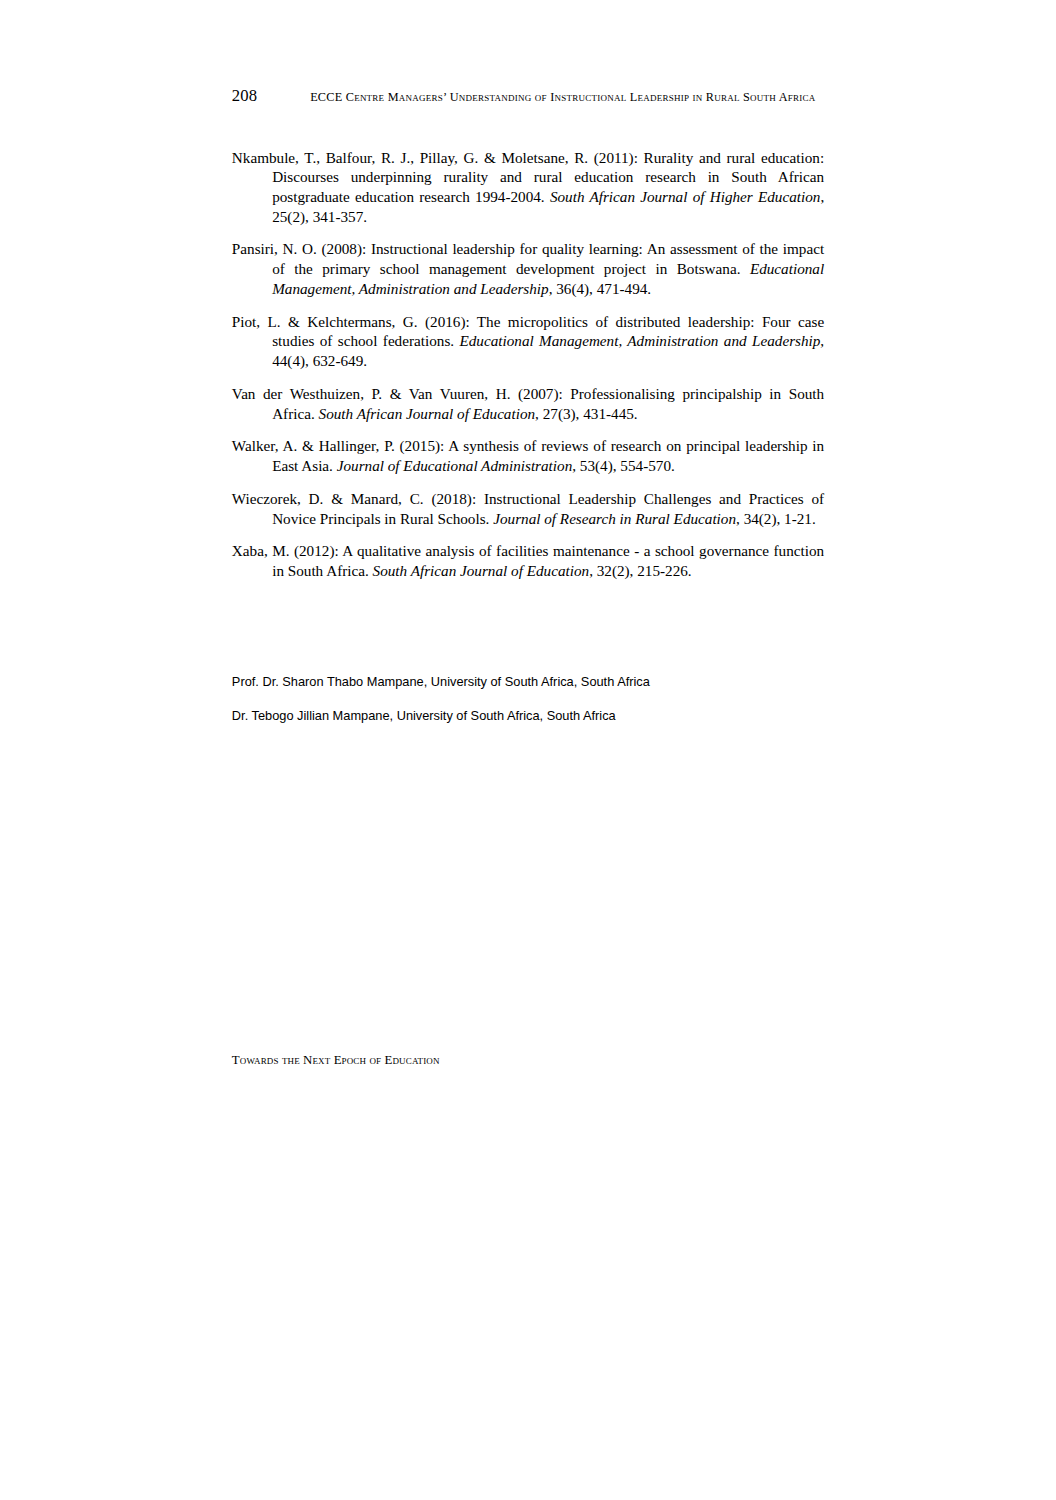208 ECCE Centre Managers’ Understanding of Instructional Leadership in Rural South Africa
Nkambule, T., Balfour, R. J., Pillay, G. & Moletsane, R. (2011): Rurality and rural education: Discourses underpinning rurality and rural education research in South African postgraduate education research 1994-2004. South African Journal of Higher Education, 25(2), 341-357.
Pansiri, N. O. (2008): Instructional leadership for quality learning: An assessment of the impact of the primary school management development project in Botswana. Educational Management, Administration and Leadership, 36(4), 471-494.
Piot, L. & Kelchtermans, G. (2016): The micropolitics of distributed leadership: Four case studies of school federations. Educational Management, Administration and Leadership, 44(4), 632-649.
Van der Westhuizen, P. & Van Vuuren, H. (2007): Professionalising principalship in South Africa. South African Journal of Education, 27(3), 431-445.
Walker, A. & Hallinger, P. (2015): A synthesis of reviews of research on principal leadership in East Asia. Journal of Educational Administration, 53(4), 554-570.
Wieczorek, D. & Manard, C. (2018): Instructional Leadership Challenges and Practices of Novice Principals in Rural Schools. Journal of Research in Rural Education, 34(2), 1-21.
Xaba, M. (2012): A qualitative analysis of facilities maintenance - a school governance function in South Africa. South African Journal of Education, 32(2), 215-226.
Prof. Dr. Sharon Thabo Mampane, University of South Africa, South Africa
Dr. Tebogo Jillian Mampane, University of South Africa, South Africa
Towards the Next Epoch of Education